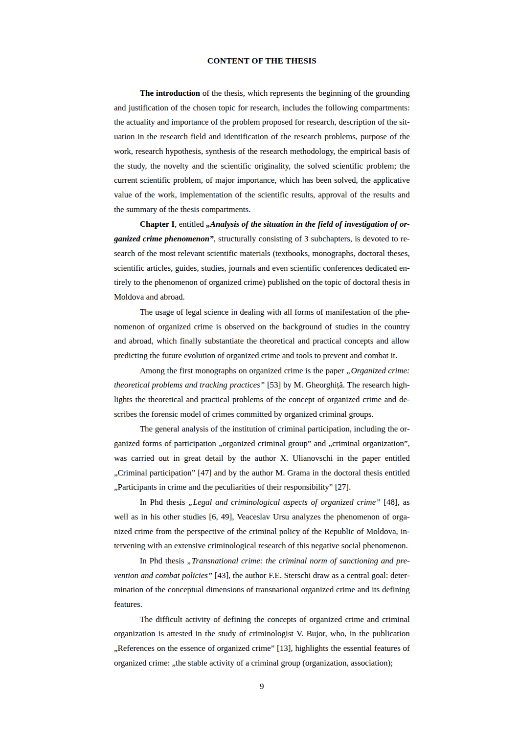CONTENT OF THE THESIS
The introduction of the thesis, which represents the beginning of the grounding and justification of the chosen topic for research, includes the following compartments: the actuality and importance of the problem proposed for research, description of the situation in the research field and identification of the research problems, purpose of the work, research hypothesis, synthesis of the research methodology, the empirical basis of the study, the novelty and the scientific originality, the solved scientific problem; the current scientific problem, of major importance, which has been solved, the applicative value of the work, implementation of the scientific results, approval of the results and the summary of the thesis compartments.
Chapter I, entitled „Analysis of the situation in the field of investigation of organized crime phenomenon”, structurally consisting of 3 subchapters, is devoted to research of the most relevant scientific materials (textbooks, monographs, doctoral theses, scientific articles, guides, studies, journals and even scientific conferences dedicated entirely to the phenomenon of organized crime) published on the topic of doctoral thesis in Moldova and abroad.
The usage of legal science in dealing with all forms of manifestation of the phenomenon of organized crime is observed on the background of studies in the country and abroad, which finally substantiate the theoretical and practical concepts and allow predicting the future evolution of organized crime and tools to prevent and combat it.
Among the first monographs on organized crime is the paper „Organized crime: theoretical problems and tracking practices” [53] by M. Gheorghiță. The research highlights the theoretical and practical problems of the concept of organized crime and describes the forensic model of crimes committed by organized criminal groups.
The general analysis of the institution of criminal participation, including the organized forms of participation „organized criminal group” and „criminal organization”, was carried out in great detail by the author X. Ulianovschi in the paper entitled „Criminal participation” [47] and by the author M. Grama in the doctoral thesis entitled „Participants in crime and the peculiarities of their responsibility” [27].
In Phd thesis „Legal and criminological aspects of organized crime” [48], as well as in his other studies [6, 49], Veaceslav Ursu analyzes the phenomenon of organized crime from the perspective of the criminal policy of the Republic of Moldova, intervening with an extensive criminological research of this negative social phenomenon.
In Phd thesis „Transnational crime: the criminal norm of sanctioning and prevention and combat policies” [43], the author F.E. Sterschi draw as a central goal: determination of the conceptual dimensions of transnational organized crime and its defining features.
The difficult activity of defining the concepts of organized crime and criminal organization is attested in the study of criminologist V. Bujor, who, in the publication „References on the essence of organized crime” [13], highlights the essential features of organized crime: „the stable activity of a criminal group (organization, association);
9